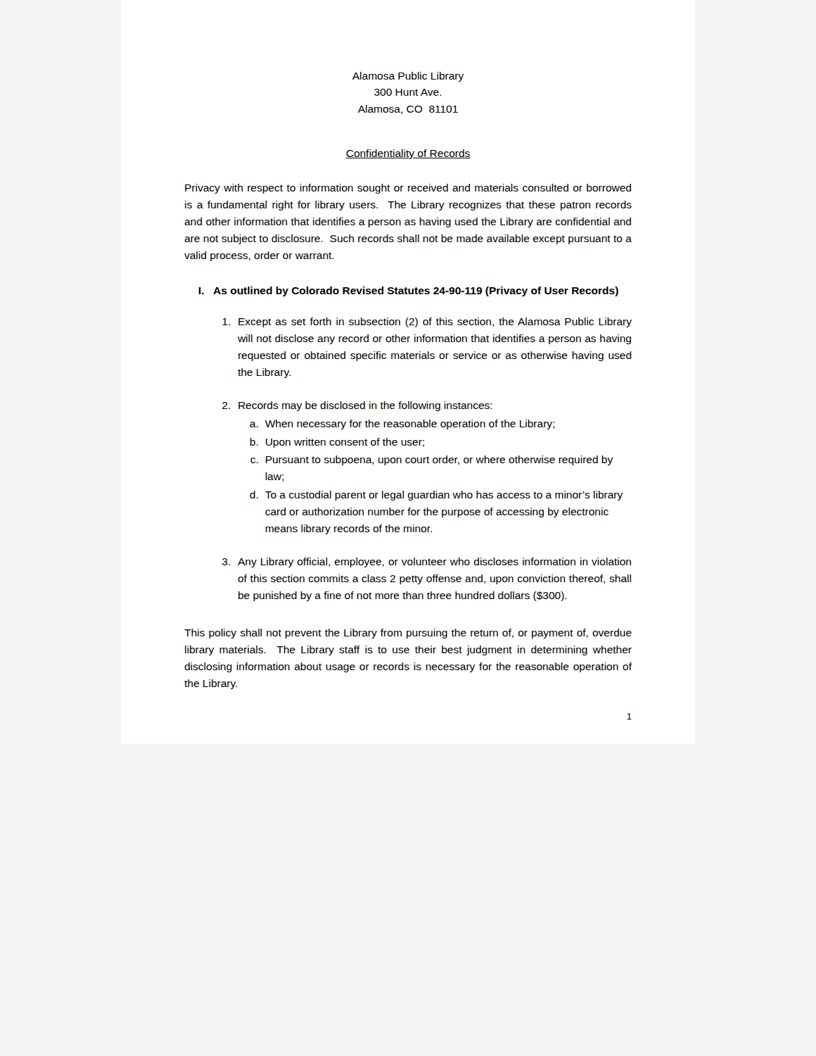Alamosa Public Library
300 Hunt Ave.
Alamosa, CO 81101
Confidentiality of Records
Privacy with respect to information sought or received and materials consulted or borrowed is a fundamental right for library users. The Library recognizes that these patron records and other information that identifies a person as having used the Library are confidential and are not subject to disclosure. Such records shall not be made available except pursuant to a valid process, order or warrant.
As outlined by Colorado Revised Statutes 24-90-119 (Privacy of User Records)
Except as set forth in subsection (2) of this section, the Alamosa Public Library will not disclose any record or other information that identifies a person as having requested or obtained specific materials or service or as otherwise having used the Library.
Records may be disclosed in the following instances:
When necessary for the reasonable operation of the Library;
Upon written consent of the user;
Pursuant to subpoena, upon court order, or where otherwise required by law;
To a custodial parent or legal guardian who has access to a minor’s library card or authorization number for the purpose of accessing by electronic means library records of the minor.
Any Library official, employee, or volunteer who discloses information in violation of this section commits a class 2 petty offense and, upon conviction thereof, shall be punished by a fine of not more than three hundred dollars ($300).
This policy shall not prevent the Library from pursuing the return of, or payment of, overdue library materials. The Library staff is to use their best judgment in determining whether disclosing information about usage or records is necessary for the reasonable operation of the Library.
1